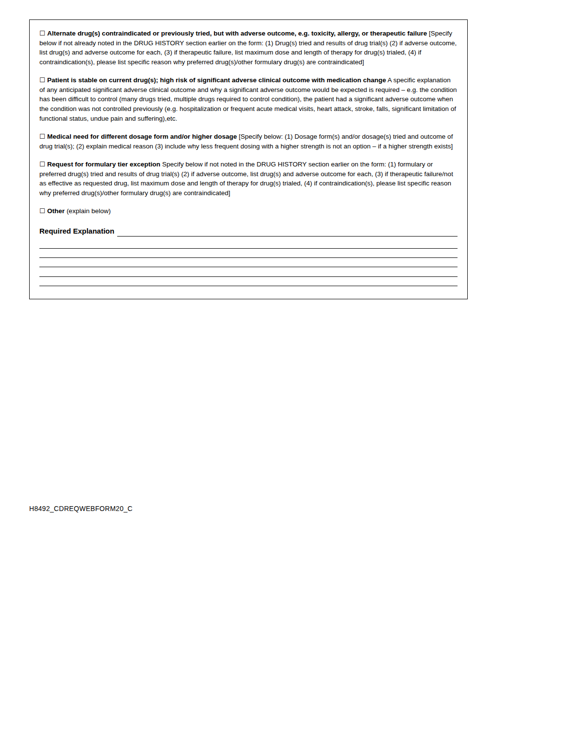☐Alternate drug(s) contraindicated or previously tried, but with adverse outcome, e.g. toxicity, allergy, or therapeutic failure [Specify below if not already noted in the DRUG HISTORY section earlier on the form: (1) Drug(s) tried and results of drug trial(s) (2) if adverse outcome, list drug(s) and adverse outcome for each, (3) if therapeutic failure, list maximum dose and length of therapy for drug(s) trialed, (4) if contraindication(s), please list specific reason why preferred drug(s)/other formulary drug(s) are contraindicated]
☐Patient is stable on current drug(s); high risk of significant adverse clinical outcome with medication change A specific explanation of any anticipated significant adverse clinical outcome and why a significant adverse outcome would be expected is required – e.g. the condition has been difficult to control (many drugs tried, multiple drugs required to control condition), the patient had a significant adverse outcome when the condition was not controlled previously (e.g. hospitalization or frequent acute medical visits, heart attack, stroke, falls, significant limitation of functional status, undue pain and suffering),etc.
☐Medical need for different dosage form and/or higher dosage [Specify below: (1) Dosage form(s) and/or dosage(s) tried and outcome of drug trial(s); (2) explain medical reason (3) include why less frequent dosing with a higher strength is not an option – if a higher strength exists]
☐Request for formulary tier exception Specify below if not noted in the DRUG HISTORY section earlier on the form: (1) formulary or preferred drug(s) tried and results of drug trial(s) (2) if adverse outcome, list drug(s) and adverse outcome for each, (3) if therapeutic failure/not as effective as requested drug, list maximum dose and length of therapy for drug(s) trialed, (4) if contraindication(s), please list specific reason why preferred drug(s)/other formulary drug(s) are contraindicated]
☐Other (explain below)
Required Explanation
H8492_CDREQWEBFORM20_C